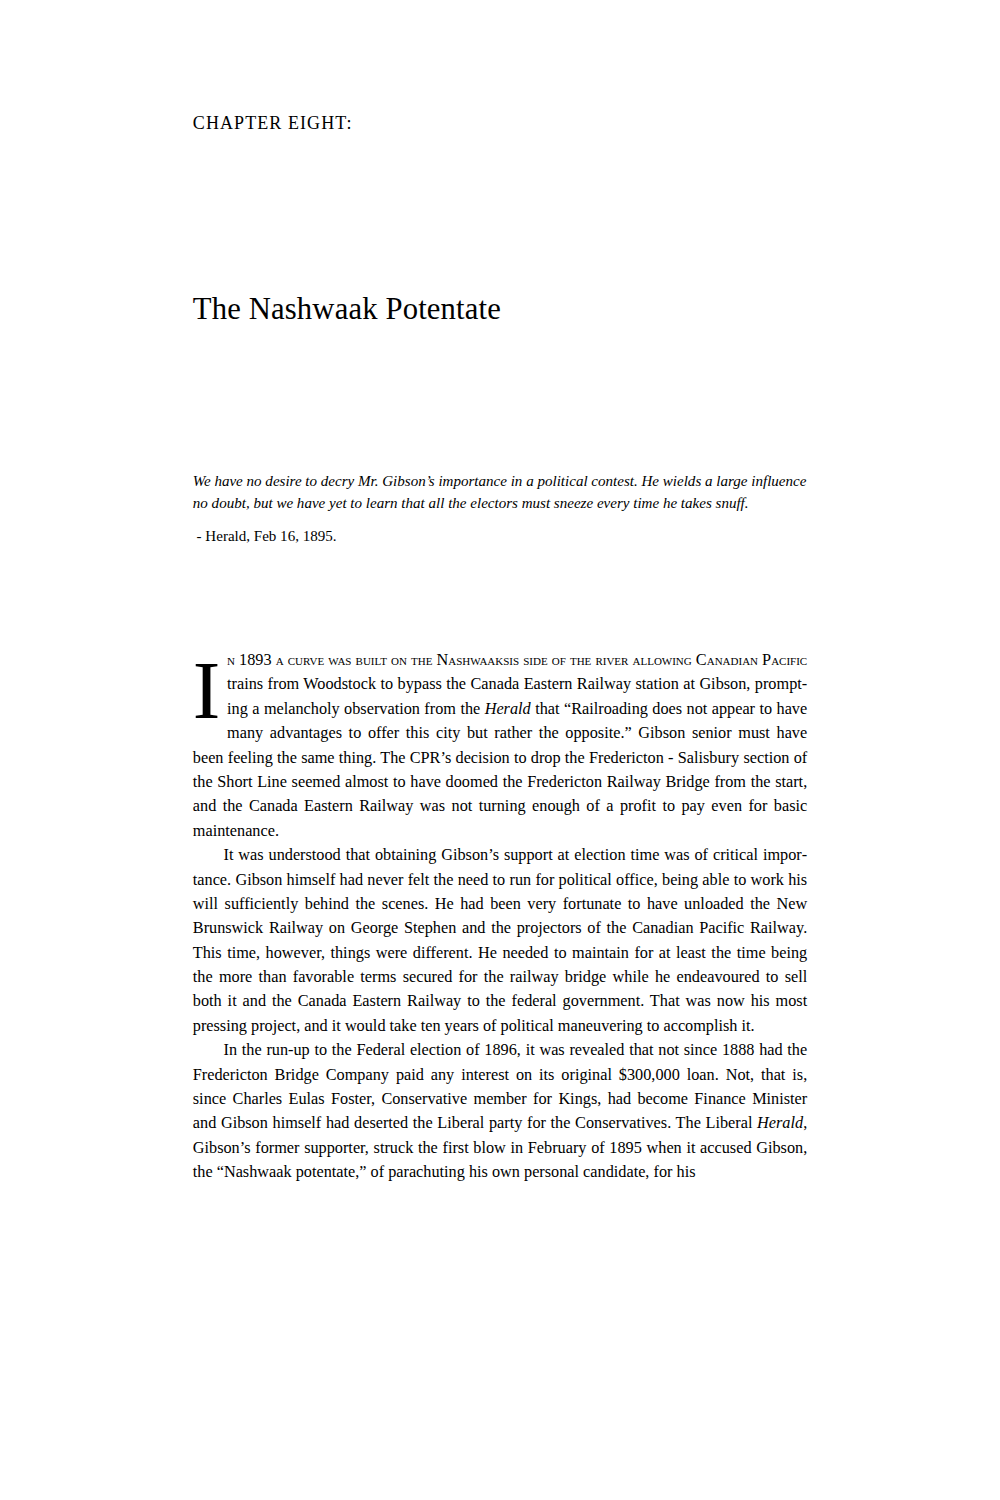Chapter Eight:
The Nashwaak Potentate
We have no desire to decry Mr. Gibson’s importance in a political contest. He wields a large influence no doubt, but we have yet to learn that all the electors must sneeze every time he takes snuff.
- Herald, Feb 16, 1895.
In 1893 a curve was built on the Nashwaaksis side of the river allowing Canadian Pacific trains from Woodstock to bypass the Canada Eastern Railway station at Gibson, prompting a melancholy observation from the Herald that “Railroading does not appear to have many advantages to offer this city but rather the opposite.” Gibson senior must have been feeling the same thing. The CPR’s decision to drop the Fredericton - Salisbury section of the Short Line seemed almost to have doomed the Fredericton Railway Bridge from the start, and the Canada Eastern Railway was not turning enough of a profit to pay even for basic maintenance.
It was understood that obtaining Gibson’s support at election time was of critical importance. Gibson himself had never felt the need to run for political office, being able to work his will sufficiently behind the scenes. He had been very fortunate to have unloaded the New Brunswick Railway on George Stephen and the projectors of the Canadian Pacific Railway. This time, however, things were different. He needed to maintain for at least the time being the more than favorable terms secured for the railway bridge while he endeavoured to sell both it and the Canada Eastern Railway to the federal government. That was now his most pressing project, and it would take ten years of political maneuvering to accomplish it.
In the run-up to the Federal election of 1896, it was revealed that not since 1888 had the Fredericton Bridge Company paid any interest on its original $300,000 loan. Not, that is, since Charles Eulas Foster, Conservative member for Kings, had become Finance Minister and Gibson himself had deserted the Liberal party for the Conservatives. The Liberal Herald, Gibson’s former supporter, struck the first blow in February of 1895 when it accused Gibson, the “Nashwaak potentate,” of parachuting his own personal candidate, for his